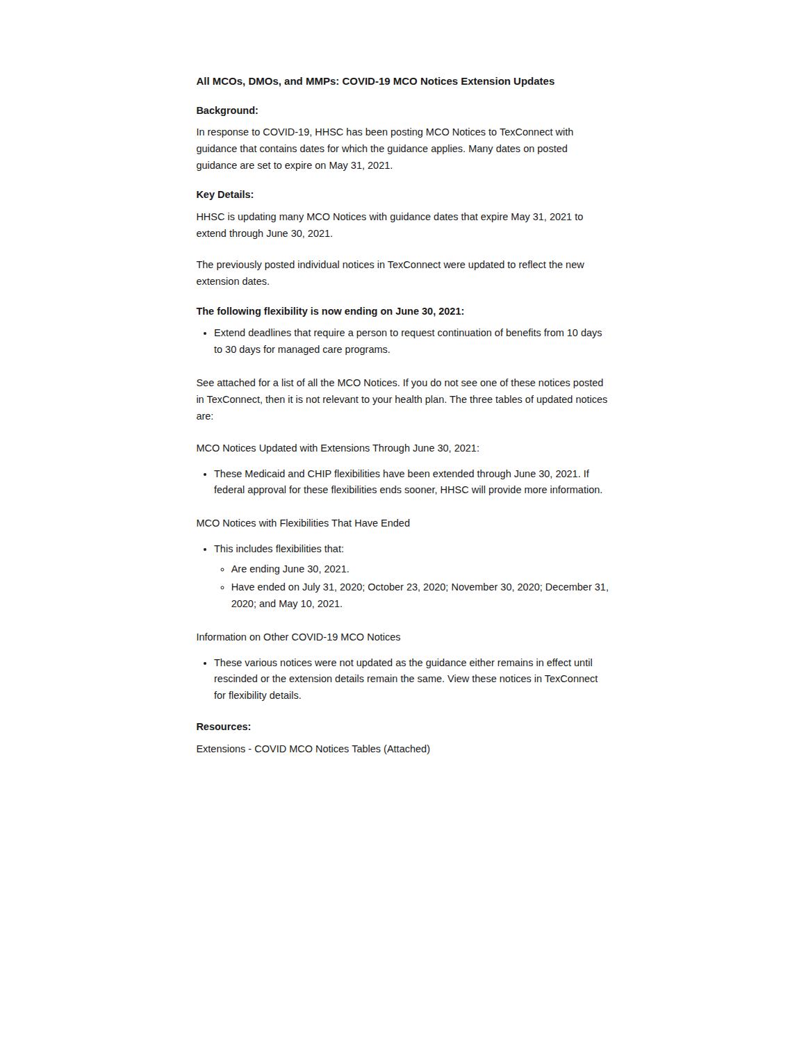All MCOs, DMOs, and MMPs: COVID-19 MCO Notices Extension Updates
Background:
In response to COVID-19, HHSC has been posting MCO Notices to TexConnect with guidance that contains dates for which the guidance applies. Many dates on posted guidance are set to expire on May 31, 2021.
Key Details:
HHSC is updating many MCO Notices with guidance dates that expire May 31, 2021 to extend through June 30, 2021.
The previously posted individual notices in TexConnect were updated to reflect the new extension dates.
The following flexibility is now ending on June 30, 2021:
Extend deadlines that require a person to request continuation of benefits from 10 days to 30 days for managed care programs.
See attached for a list of all the MCO Notices. If you do not see one of these notices posted in TexConnect, then it is not relevant to your health plan. The three tables of updated notices are:
MCO Notices Updated with Extensions Through June 30, 2021:
These Medicaid and CHIP flexibilities have been extended through June 30, 2021. If federal approval for these flexibilities ends sooner, HHSC will provide more information.
MCO Notices with Flexibilities That Have Ended
This includes flexibilities that:
Are ending June 30, 2021.
Have ended on July 31, 2020; October 23, 2020; November 30, 2020; December 31, 2020; and May 10, 2021.
Information on Other COVID-19 MCO Notices
These various notices were not updated as the guidance either remains in effect until rescinded or the extension details remain the same. View these notices in TexConnect for flexibility details.
Resources:
Extensions - COVID MCO Notices Tables (Attached)